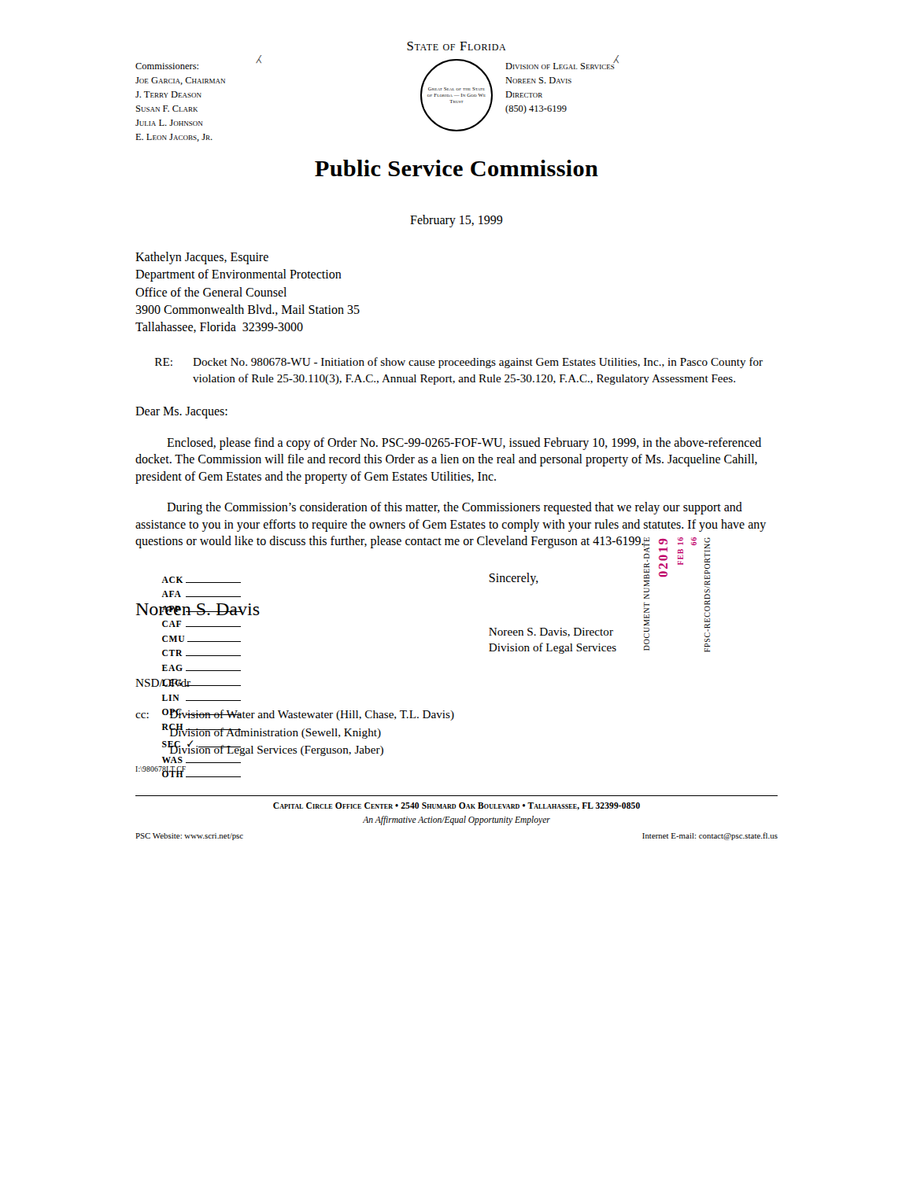⁁ ⁁
State of Florida
Commissioners: Joe Garcia, Chairman J. Terry Deason Susan F. Clark Julia L. Johnson E. Leon Jacobs, Jr.
Great Seal of the State of Florida — In God We Trust
Division of Legal Services Noreen S. Davis Director (850) 413-6199
Public Service Commission
February 15, 1999
Kathelyn Jacques, Esquire
Department of Environmental Protection
Office of the General Counsel
3900 Commonwealth Blvd., Mail Station 35
Tallahassee, Florida 32399-3000
RE:
Docket No. 980678-WU - Initiation of show cause proceedings against Gem Estates Utilities, Inc., in Pasco County for violation of Rule 25-30.110(3), F.A.C., Annual Report, and Rule 25-30.120, F.A.C., Regulatory Assessment Fees.
Dear Ms. Jacques:
Enclosed, please find a copy of Order No. PSC-99-0265-FOF-WU, issued February 10, 1999, in the above-referenced docket. The Commission will file and record this Order as a lien on the real and personal property of Ms. Jacqueline Cahill, president of Gem Estates and the property of Gem Estates Utilities, Inc.
During the Commission’s consideration of this matter, the Commissioners requested that we relay our support and assistance to you in your efforts to require the owners of Gem Estates to comply with your rules and statutes. If you have any questions or would like to discuss this further, please contact me or Cleveland Ferguson at 413-6199.
Sincerely,
Noreen S. Davis
Noreen S. Davis, Director
Division of Legal Services
NSD/CF/dr
cc: Division of Water and Wastewater (Hill, Chase, T.L. Davis)
Division of Administration (Sewell, Knight)
Division of Legal Services (Ferguson, Jaber)
I:\980678LT.CF
ACK
AFA
APP
CAF
CMU
CTR
EAG
LEG
LIN
OPC
RCH
SEC✓
WAS
OTH
DOCUMENT NUMBER-DATE 02019 FEB 16 66 FPSC-RECORDS/REPORTING
Capital Circle Office Center • 2540 Shumard Oak Boulevard • Tallahassee, FL 32399-0850
An Affirmative Action/Equal Opportunity Employer
PSC Website: www.scri.net/psc Internet E-mail: contact@psc.state.fl.us